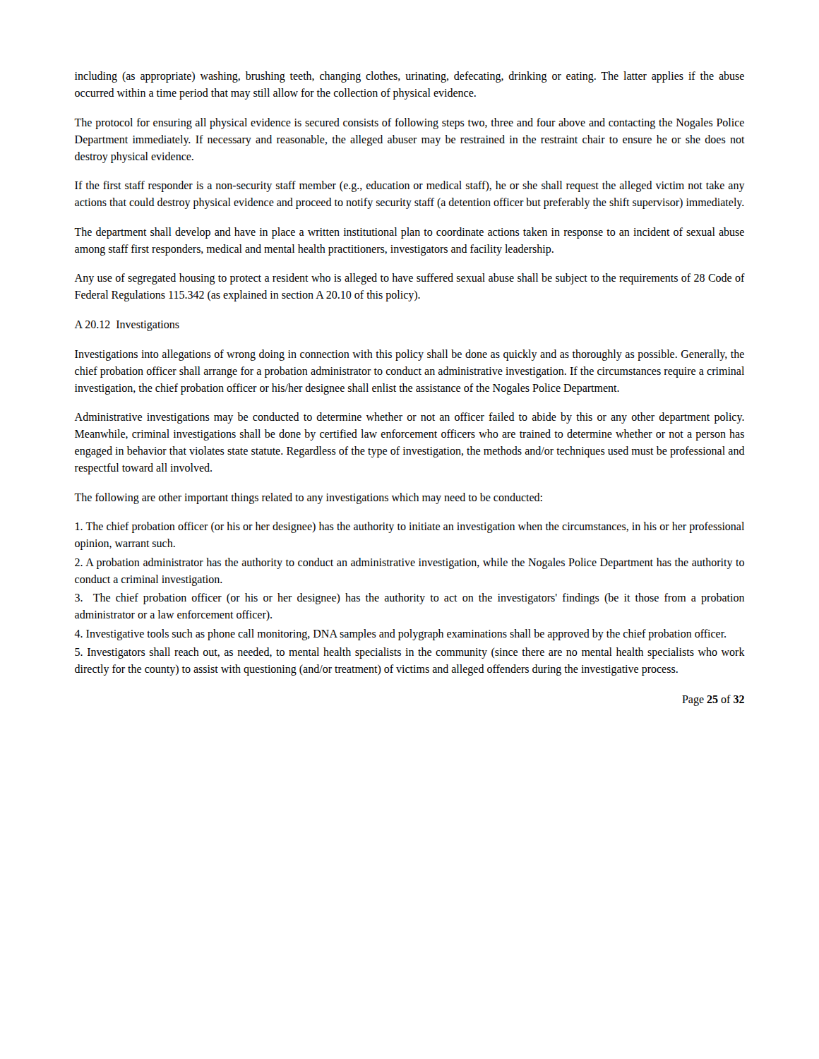including (as appropriate) washing, brushing teeth, changing clothes, urinating, defecating, drinking or eating. The latter applies if the abuse occurred within a time period that may still allow for the collection of physical evidence.
The protocol for ensuring all physical evidence is secured consists of following steps two, three and four above and contacting the Nogales Police Department immediately. If necessary and reasonable, the alleged abuser may be restrained in the restraint chair to ensure he or she does not destroy physical evidence.
If the first staff responder is a non-security staff member (e.g., education or medical staff), he or she shall request the alleged victim not take any actions that could destroy physical evidence and proceed to notify security staff (a detention officer but preferably the shift supervisor) immediately.
The department shall develop and have in place a written institutional plan to coordinate actions taken in response to an incident of sexual abuse among staff first responders, medical and mental health practitioners, investigators and facility leadership.
Any use of segregated housing to protect a resident who is alleged to have suffered sexual abuse shall be subject to the requirements of 28 Code of Federal Regulations 115.342 (as explained in section A 20.10 of this policy).
A 20.12 Investigations
Investigations into allegations of wrong doing in connection with this policy shall be done as quickly and as thoroughly as possible. Generally, the chief probation officer shall arrange for a probation administrator to conduct an administrative investigation. If the circumstances require a criminal investigation, the chief probation officer or his/her designee shall enlist the assistance of the Nogales Police Department.
Administrative investigations may be conducted to determine whether or not an officer failed to abide by this or any other department policy. Meanwhile, criminal investigations shall be done by certified law enforcement officers who are trained to determine whether or not a person has engaged in behavior that violates state statute. Regardless of the type of investigation, the methods and/or techniques used must be professional and respectful toward all involved.
The following are other important things related to any investigations which may need to be conducted:
1. The chief probation officer (or his or her designee) has the authority to initiate an investigation when the circumstances, in his or her professional opinion, warrant such.
2. A probation administrator has the authority to conduct an administrative investigation, while the Nogales Police Department has the authority to conduct a criminal investigation.
3. The chief probation officer (or his or her designee) has the authority to act on the investigators' findings (be it those from a probation administrator or a law enforcement officer).
4. Investigative tools such as phone call monitoring, DNA samples and polygraph examinations shall be approved by the chief probation officer.
5. Investigators shall reach out, as needed, to mental health specialists in the community (since there are no mental health specialists who work directly for the county) to assist with questioning (and/or treatment) of victims and alleged offenders during the investigative process.
Page 25 of 32